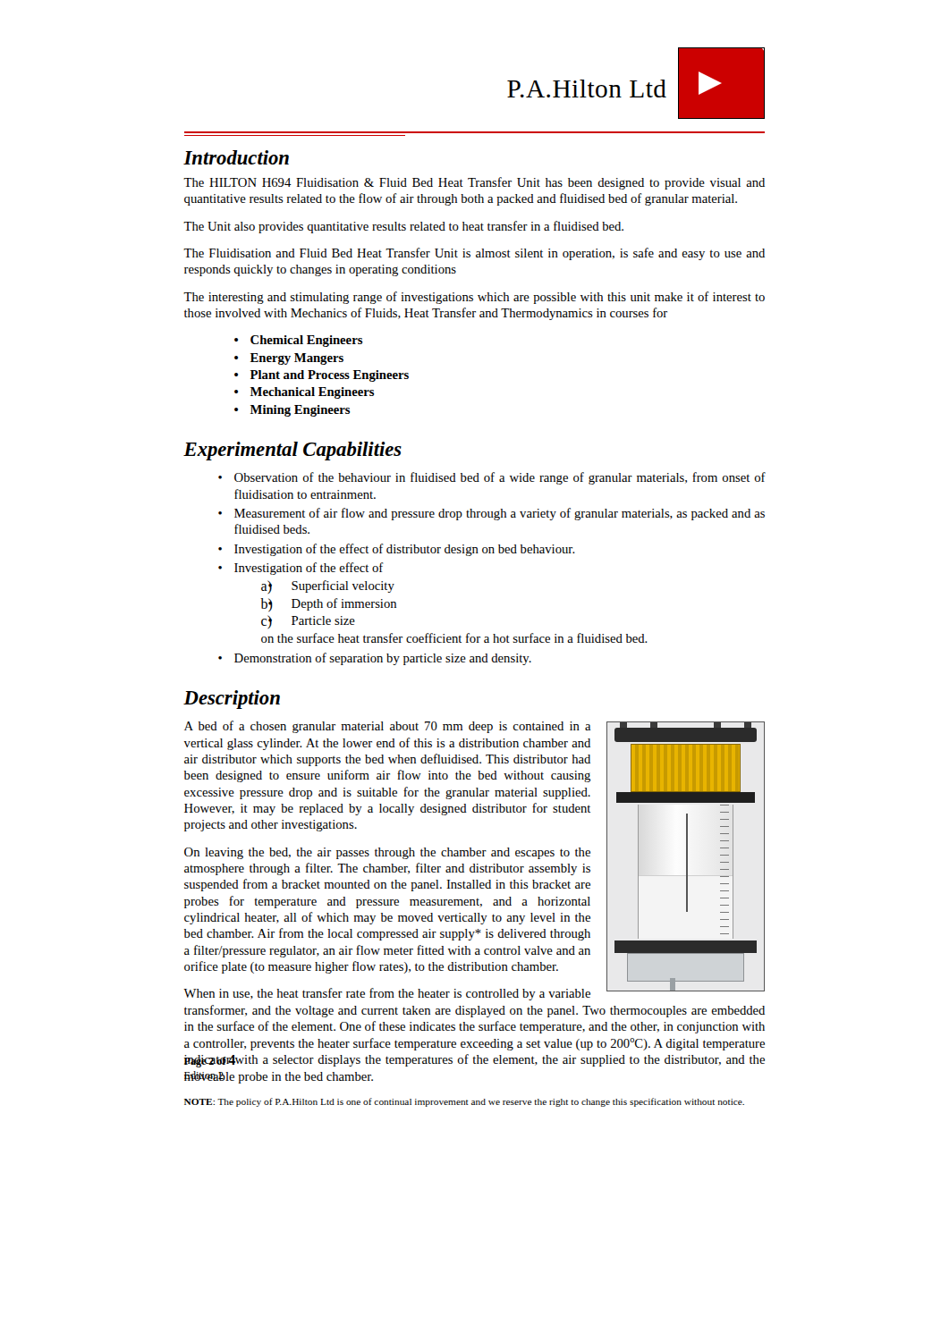P.A.Hilton Ltd
Introduction
The HILTON H694 Fluidisation & Fluid Bed Heat Transfer Unit has been designed to provide visual and quantitative results related to the flow of air through both a packed and fluidised bed of granular material.
The Unit also provides quantitative results related to heat transfer in a fluidised bed.
The Fluidisation and Fluid Bed Heat Transfer Unit is almost silent in operation, is safe and easy to use and responds quickly to changes in operating conditions
The interesting and stimulating range of investigations which are possible with this unit make it of interest to those involved with Mechanics of Fluids, Heat Transfer and Thermodynamics in courses for
Chemical Engineers
Energy Mangers
Plant and Process Engineers
Mechanical Engineers
Mining Engineers
Experimental Capabilities
Observation of the behaviour in fluidised bed of a wide range of granular materials, from onset of fluidisation to entrainment.
Measurement of air flow and pressure drop through a variety of granular materials, as packed and as fluidised beds.
Investigation of the effect of distributor design on bed behaviour.
Investigation of the effect of
a) Superficial velocity
b) Depth of immersion
c) Particle size
on the surface heat transfer coefficient for a hot surface in a fluidised bed.
Demonstration of separation by particle size and density.
Description
A bed of a chosen granular material about 70 mm deep is contained in a vertical glass cylinder. At the lower end of this is a distribution chamber and air distributor which supports the bed when defluidised. This distributor had been designed to ensure uniform air flow into the bed without causing excessive pressure drop and is suitable for the granular material supplied. However, it may be replaced by a locally designed distributor for student projects and other investigations.
On leaving the bed, the air passes through the chamber and escapes to the atmosphere through a filter. The chamber, filter and distributor assembly is suspended from a bracket mounted on the panel. Installed in this bracket are probes for temperature and pressure measurement, and a horizontal cylindrical heater, all of which may be moved vertically to any level in the bed chamber. Air from the local compressed air supply* is delivered through a filter/pressure regulator, an air flow meter fitted with a control valve and an orifice plate (to measure higher flow rates), to the distribution chamber.
When in use, the heat transfer rate from the heater is controlled by a variable transformer, and the voltage and current taken are displayed on the panel. Two thermocouples are embedded in the surface of the element. One of these indicates the surface temperature, and the other, in conjunction with a controller, prevents the heater surface temperature exceeding a set value (up to 200oC). A digital temperature indicator with a selector displays the temperatures of the element, the air supplied to the distributor, and the moveable probe in the bed chamber.
Page 2 of 4
Edition 2
NOTE: The policy of P.A.Hilton Ltd is one of continual improvement and we reserve the right to change this specification without notice.